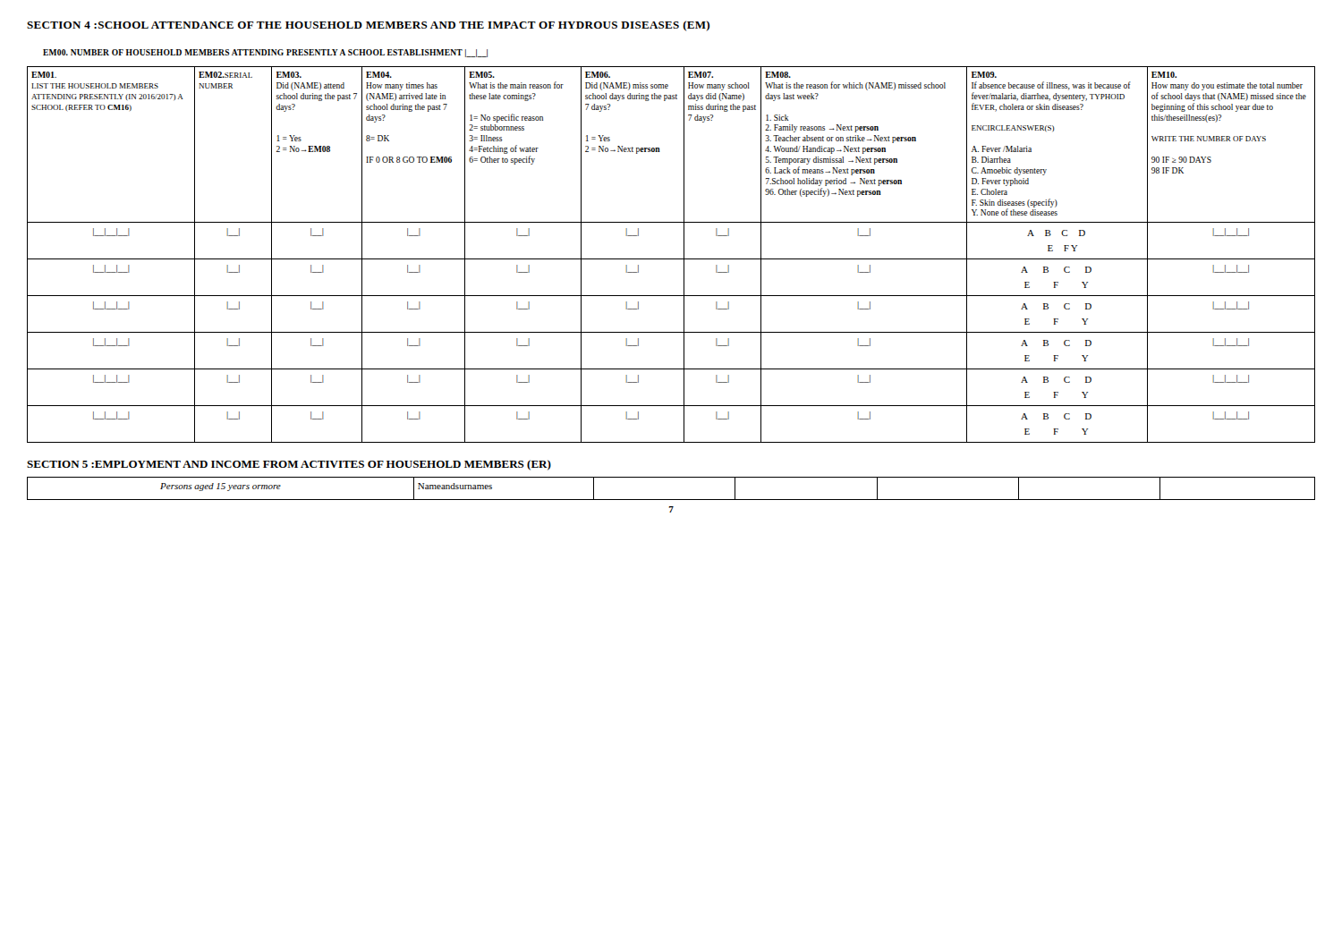SECTION 4 :SCHOOL ATTENDANCE OF THE HOUSEHOLD MEMBERS AND THE IMPACT OF HYDROUS DISEASES (EM)
EM00. NUMBER OF HOUSEHOLD MEMBERS ATTENDING PRESENTLY A SCHOOL ESTABLISHMENT |__|__|
| EM01 . List the household members attending presently (in 2016/2017) a school (refer to CM16 ) | EM02. Serial number | EM03. Did (NAME) attend school during the past 7 days? 1 = Yes 2 = No EM08 | EM04. How many times has (NAME) arrived late in school during the past 7 days? 8= DK IF 0 OR 8 GO TO EM06 | EM05. What is the main reason for these late comings? 1= No specific reason 2= stubbornness 3= Illness 4=Fetching of water 6= Other to specify | EM06. Did (NAME) miss some school days during the past 7 days? 1 = Yes 2 = No Next p erson | EM07. How many school days did (Name) miss during the past 7 days? | EM08. What is the reason for which (NAME) missed school days last week? 1. Sick 2. Family reasons Next p erson 3. Teacher absent or on strike Next p erson 4. Wound/ Handicap Next p erson 5. Temporary dismissal Next p erson 6. Lack of means Next p erson 7.School holiday period Next p erson 96. Other (specify) Next p erson | EM09. If absence because of illness, was it because of fever/malaria, diarrhea, dysentery, Typhoid f EVER , cholera or skin diseases? Encircle answer(s) A. Fever /Malaria B. Diarrhea C. Amoebic dysentery D. Fever typhoid E. Cholera F. Skin diseases (specify) Y. None of these diseases | EM10. How many do you estimate the total number of school days that (NAME) missed since the beginning of this school year due to this/these illness(es )? Write the number of days 90 IF ≥ 90 DAYS 98 IF DK |
| --- | --- | --- | --- | --- | --- | --- | --- | --- | --- |
| /__/__/__/ | /__/ | /__/ | /__/ | /__/ | /__/ | /__/ | /__/ | A B C D E FY | /__/__/__/ |
| /__/__/__/ | /__/ | /__/ | /__/ | /__/ | /__/ | /__/ | /__/ | A B C D E F Y | /__/__/__/ |
| /__/__/__/ | /__/ | /__/ | /__/ | /__/ | /__/ | /__/ | /__/ | A B C D E F Y | /__/__/__/ |
| /__/__/__/ | /__/ | /__/ | /__/ | /__/ | /__/ | /__/ | /__/ | A B C D E F Y | /__/__/__/ |
| /__/__/__/ | /__/ | /__/ | /__/ | /__/ | /__/ | /__/ | /__/ | A B C D E F Y | /__/__/__/ |
| /__/__/__/ | /__/ | /__/ | /__/ | /__/ | /__/ | /__/ | /__/ | A B C D E F Y | /__/__/__/ |
SECTION 5 :EMPLOYMENT AND INCOME FROM ACTIVITES OF HOUSEHOLD MEMBERS (ER)
| Persons aged 15 years or more | Name and surnames | | | | | |
7